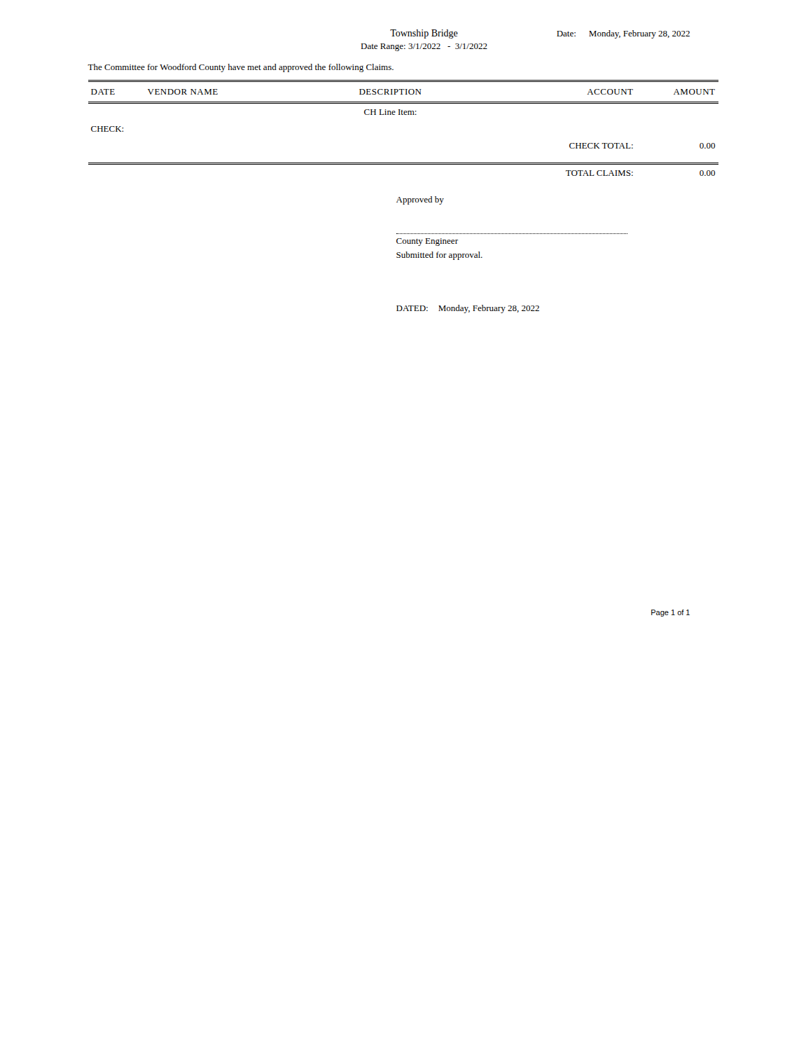Township Bridge
Date Range: 3/1/2022 - 3/1/2022
Date: Monday, February 28, 2022
The Committee for Woodford County have met and approved the following Claims.
| DATE | VENDOR NAME | DESCRIPTION | ACCOUNT | AMOUNT |
| --- | --- | --- | --- | --- |
| | | CH Line Item: | | |
| CHECK: | | | | |
| | | | CHECK TOTAL: | 0.00 |
| | | | TOTAL CLAIMS: | 0.00 |
Approved by
County Engineer
Submitted for approval.
DATED: Monday, February 28, 2022
Page 1 of 1